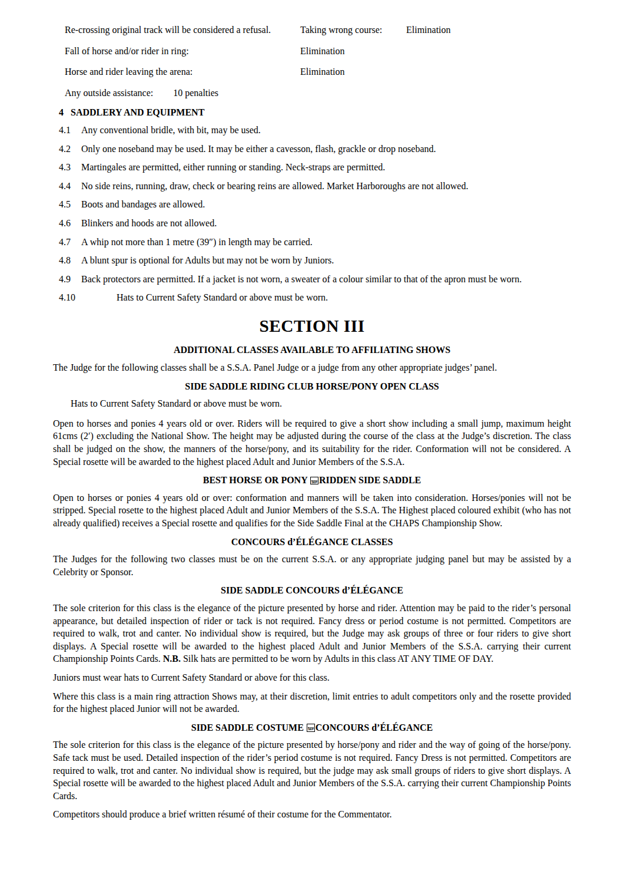Re-crossing original track will be considered a refusal. Taking wrong course: Elimination
Fall of horse and/or rider in ring: Elimination
Horse and rider leaving the arena: Elimination
Any outside assistance: 10 penalties
4 SADDLERY AND EQUIPMENT
4.1 Any conventional bridle, with bit, may be used.
4.2 Only one noseband may be used. It may be either a cavesson, flash, grackle or drop noseband.
4.3 Martingales are permitted, either running or standing. Neck-straps are permitted.
4.4 No side reins, running, draw, check or bearing reins are allowed. Market Harboroughs are not allowed.
4.5 Boots and bandages are allowed.
4.6 Blinkers and hoods are not allowed.
4.7 A whip not more than 1 metre (39″) in length may be carried.
4.8 A blunt spur is optional for Adults but may not be worn by Juniors.
4.9 Back protectors are permitted. If a jacket is not worn, a sweater of a colour similar to that of the apron must be worn.
4.10 Hats to Current Safety Standard or above must be worn.
SECTION III
ADDITIONAL CLASSES AVAILABLE TO AFFILIATING SHOWS
The Judge for the following classes shall be a S.S.A. Panel Judge or a judge from any other appropriate judges’ panel.
SIDE SADDLE RIDING CLUB HORSE/PONY OPEN CLASS
Hats to Current Safety Standard or above must be worn.
Open to horses and ponies 4 years old or over. Riders will be required to give a short show including a small jump, maximum height 61cms (2′) excluding the National Show. The height may be adjusted during the course of the class at the Judge’s discretion. The class shall be judged on the show, the manners of the horse/pony, and its suitability for the rider. Conformation will not be considered. A Special rosette will be awarded to the highest placed Adult and Junior Members of the S.S.A.
BEST HORSE OR PONY SEPRIDDEN SIDE SADDLE
Open to horses or ponies 4 years old or over: conformation and manners will be taken into consideration. Horses/ponies will not be stripped. Special rosette to the highest placed Adult and Junior Members of the S.S.A. The Highest placed coloured exhibit (who has not already qualified) receives a Special rosette and qualifies for the Side Saddle Final at the CHAPS Championship Show.
CONCOURS d’ÉLÉGANCE CLASSES
The Judges for the following two classes must be on the current S.S.A. or any appropriate judging panel but may be assisted by a Celebrity or Sponsor.
SIDE SADDLE CONCOURS d’ÉLÉGANCE
The sole criterion for this class is the elegance of the picture presented by horse and rider. Attention may be paid to the rider’s personal appearance, but detailed inspection of rider or tack is not required. Fancy dress or period costume is not permitted. Competitors are required to walk, trot and canter. No individual show is required, but the Judge may ask groups of three or four riders to give short displays. A Special rosette will be awarded to the highest placed Adult and Junior Members of the S.S.A. carrying their current Championship Points Cards. N.B. Silk hats are permitted to be worn by Adults in this class AT ANY TIME OF DAY.
Juniors must wear hats to Current Safety Standard or above for this class.
Where this class is a main ring attraction Shows may, at their discretion, limit entries to adult competitors only and the rosette provided for the highest placed Junior will not be awarded.
SIDE SADDLE COSTUME SEPCONCOURS d’ÉLÉGANCE
The sole criterion for this class is the elegance of the picture presented by horse/pony and rider and the way of going of the horse/pony. Safe tack must be used. Detailed inspection of the rider’s period costume is not required. Fancy Dress is not permitted. Competitors are required to walk, trot and canter. No individual show is required, but the judge may ask small groups of riders to give short displays. A Special rosette will be awarded to the highest placed Adult and Junior Members of the S.S.A. carrying their current Championship Points Cards.
Competitors should produce a brief written résumé of their costume for the Commentator.